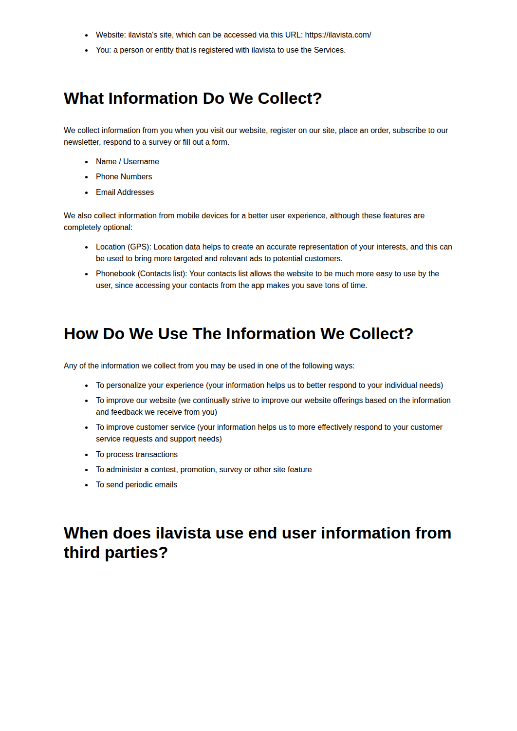Website: ilavista's site, which can be accessed via this URL: https://ilavista.com/
You: a person or entity that is registered with ilavista to use the Services.
What Information Do We Collect?
We collect information from you when you visit our website, register on our site, place an order, subscribe to our newsletter, respond to a survey or fill out a form.
Name / Username
Phone Numbers
Email Addresses
We also collect information from mobile devices for a better user experience, although these features are completely optional:
Location (GPS): Location data helps to create an accurate representation of your interests, and this can be used to bring more targeted and relevant ads to potential customers.
Phonebook (Contacts list): Your contacts list allows the website to be much more easy to use by the user, since accessing your contacts from the app makes you save tons of time.
How Do We Use The Information We Collect?
Any of the information we collect from you may be used in one of the following ways:
To personalize your experience (your information helps us to better respond to your individual needs)
To improve our website (we continually strive to improve our website offerings based on the information and feedback we receive from you)
To improve customer service (your information helps us to more effectively respond to your customer service requests and support needs)
To process transactions
To administer a contest, promotion, survey or other site feature
To send periodic emails
When does ilavista use end user information from third parties?